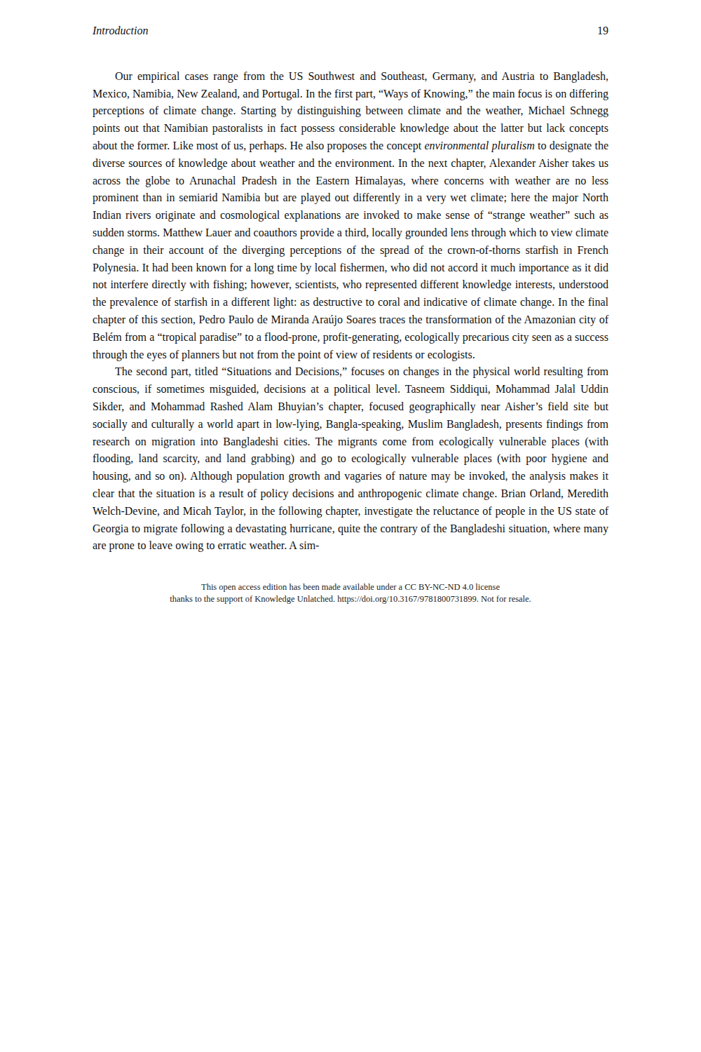Introduction 19
Our empirical cases range from the US Southwest and Southeast, Germany, and Austria to Bangladesh, Mexico, Namibia, New Zealand, and Portugal. In the first part, “Ways of Knowing,” the main focus is on differing perceptions of climate change. Starting by distinguishing between climate and the weather, Michael Schnegg points out that Namibian pastoralists in fact possess considerable knowledge about the latter but lack concepts about the former. Like most of us, perhaps. He also proposes the concept environmental pluralism to designate the diverse sources of knowledge about weather and the environment. In the next chapter, Alexander Aisher takes us across the globe to Arunachal Pradesh in the Eastern Himalayas, where concerns with weather are no less prominent than in semiarid Namibia but are played out differently in a very wet climate; here the major North Indian rivers originate and cosmological explanations are invoked to make sense of “strange weather” such as sudden storms. Matthew Lauer and coauthors provide a third, locally grounded lens through which to view climate change in their account of the diverging perceptions of the spread of the crown-of-thorns starfish in French Polynesia. It had been known for a long time by local fishermen, who did not accord it much importance as it did not interfere directly with fishing; however, scientists, who represented different knowledge interests, understood the prevalence of starfish in a different light: as destructive to coral and indicative of climate change. In the final chapter of this section, Pedro Paulo de Miranda Araújo Soares traces the transformation of the Amazonian city of Belém from a “tropical paradise” to a flood-prone, profit-generating, ecologically precarious city seen as a success through the eyes of planners but not from the point of view of residents or ecologists.
The second part, titled “Situations and Decisions,” focuses on changes in the physical world resulting from conscious, if sometimes misguided, decisions at a political level. Tasneem Siddiqui, Mohammad Jalal Uddin Sikder, and Mohammad Rashed Alam Bhuyian’s chapter, focused geographically near Aisher’s field site but socially and culturally a world apart in low-lying, Bangla-speaking, Muslim Bangladesh, presents findings from research on migration into Bangladeshi cities. The migrants come from ecologically vulnerable places (with flooding, land scarcity, and land grabbing) and go to ecologically vulnerable places (with poor hygiene and housing, and so on). Although population growth and vagaries of nature may be invoked, the analysis makes it clear that the situation is a result of policy decisions and anthropogenic climate change. Brian Orland, Meredith Welch-Devine, and Micah Taylor, in the following chapter, investigate the reluctance of people in the US state of Georgia to migrate following a devastating hurricane, quite the contrary of the Bangladeshi situation, where many are prone to leave owing to erratic weather. A sim-
This open access edition has been made available under a CC BY-NC-ND 4.0 license
thanks to the support of Knowledge Unlatched. https://doi.org/10.3167/9781800731899. Not for resale.